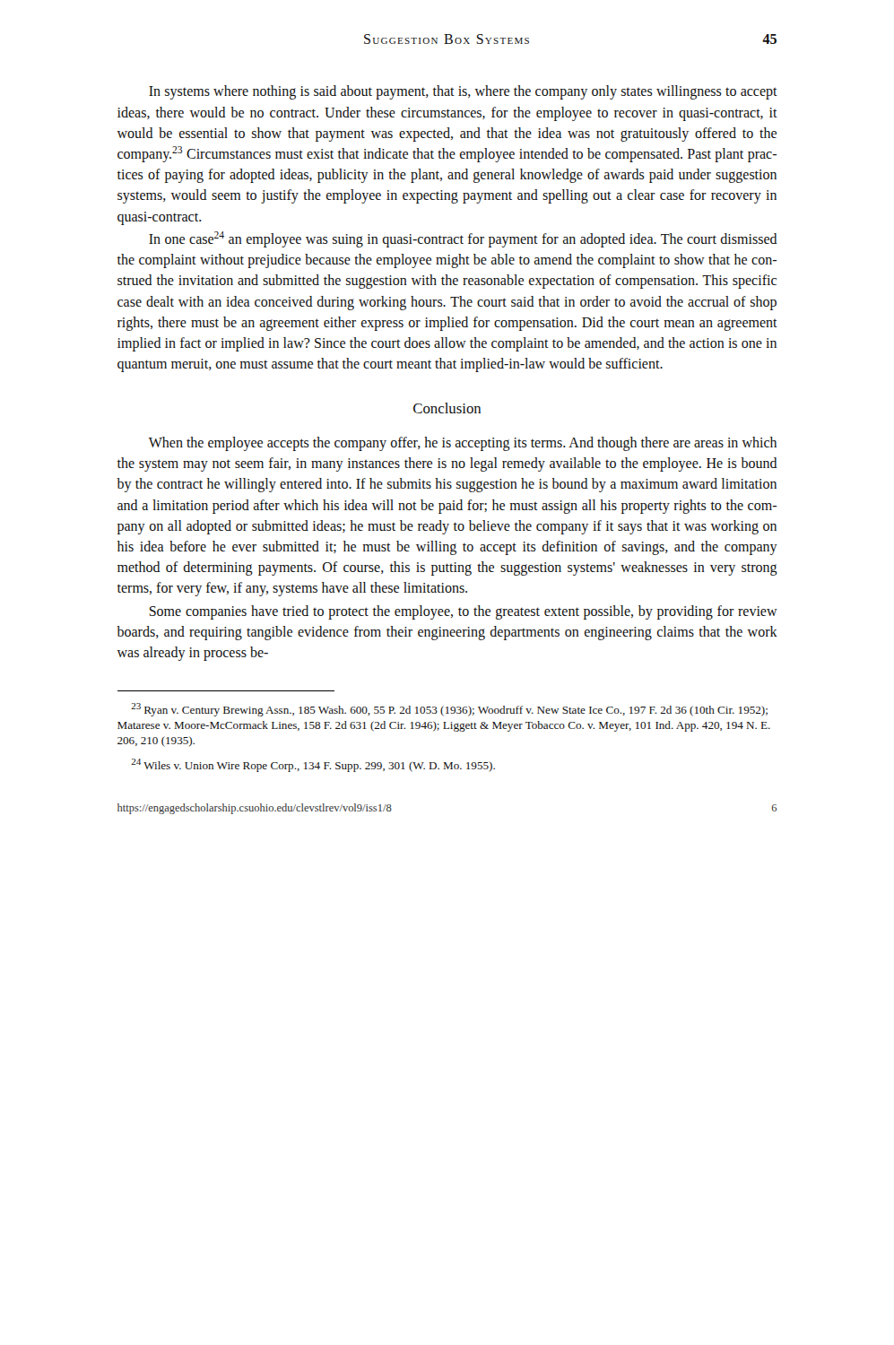Suggestion Box Systems 45
In systems where nothing is said about payment, that is, where the company only states willingness to accept ideas, there would be no contract. Under these circumstances, for the employee to recover in quasi-contract, it would be essential to show that payment was expected, and that the idea was not gratuitously offered to the company.23 Circumstances must exist that indicate that the employee intended to be compensated. Past plant practices of paying for adopted ideas, publicity in the plant, and general knowledge of awards paid under suggestion systems, would seem to justify the employee in expecting payment and spelling out a clear case for recovery in quasi-contract.
In one case24 an employee was suing in quasi-contract for payment for an adopted idea. The court dismissed the complaint without prejudice because the employee might be able to amend the complaint to show that he construed the invitation and submitted the suggestion with the reasonable expectation of compensation. This specific case dealt with an idea conceived during working hours. The court said that in order to avoid the accrual of shop rights, there must be an agreement either express or implied for compensation. Did the court mean an agreement implied in fact or implied in law? Since the court does allow the complaint to be amended, and the action is one in quantum meruit, one must assume that the court meant that implied-in-law would be sufficient.
Conclusion
When the employee accepts the company offer, he is accepting its terms. And though there are areas in which the system may not seem fair, in many instances there is no legal remedy available to the employee. He is bound by the contract he willingly entered into. If he submits his suggestion he is bound by a maximum award limitation and a limitation period after which his idea will not be paid for; he must assign all his property rights to the company on all adopted or submitted ideas; he must be ready to believe the company if it says that it was working on his idea before he ever submitted it; he must be willing to accept its definition of savings, and the company method of determining payments. Of course, this is putting the suggestion systems' weaknesses in very strong terms, for very few, if any, systems have all these limitations.
Some companies have tried to protect the employee, to the greatest extent possible, by providing for review boards, and requiring tangible evidence from their engineering departments on engineering claims that the work was already in process be-
23 Ryan v. Century Brewing Assn., 185 Wash. 600, 55 P. 2d 1053 (1936); Woodruff v. New State Ice Co., 197 F. 2d 36 (10th Cir. 1952); Matarese v. Moore-McCormack Lines, 158 F. 2d 631 (2d Cir. 1946); Liggett & Meyer Tobacco Co. v. Meyer, 101 Ind. App. 420, 194 N. E. 206, 210 (1935).
24 Wiles v. Union Wire Rope Corp., 134 F. Supp. 299, 301 (W. D. Mo. 1955).
https://engagedscholarship.csuohio.edu/clevstlrev/vol9/iss1/8 6